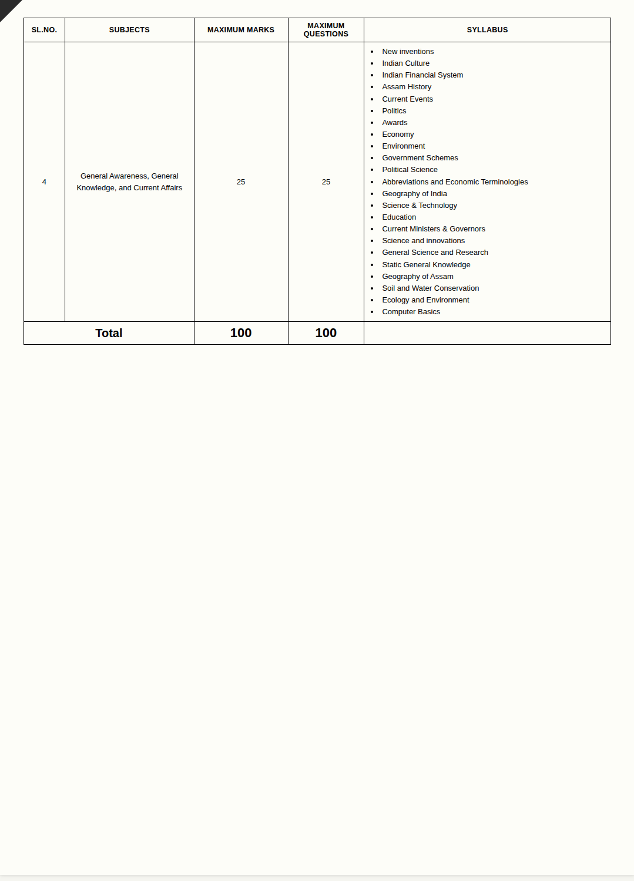| SL.NO. | SUBJECTS | MAXIMUM MARKS | MAXIMUM QUESTIONS | SYLLABUS |
| --- | --- | --- | --- | --- |
| 4 | General Awareness, General Knowledge, and Current Affairs | 25 | 25 | New inventions Indian Culture Indian Financial System Assam History Current Events Politics Awards Economy Environment Government Schemes Political Science Abbreviations and Economic Terminologies Geography of India Science & Technology Education Current Ministers & Governors Science and innovations General Science and Research Static General Knowledge Geography of Assam Soil and Water Conservation Ecology and Environment Computer Basics |
| Total | 100 | 100 | |